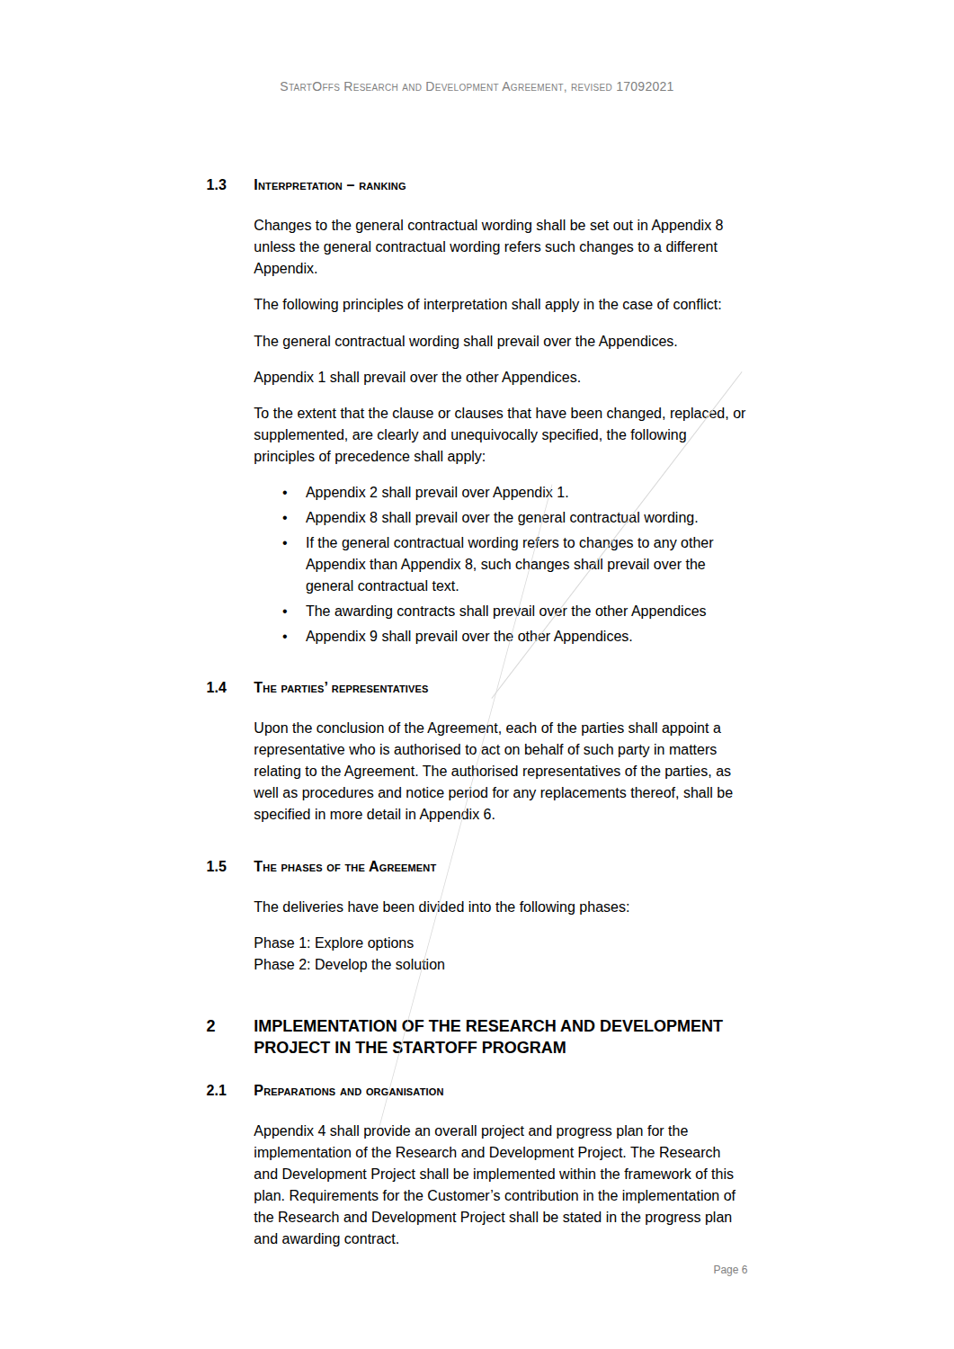StartOffs Research and Development Agreement, revised 17092021
1.3 Interpretation – ranking
Changes to the general contractual wording shall be set out in Appendix 8 unless the general contractual wording refers such changes to a different Appendix.
The following principles of interpretation shall apply in the case of conflict:
The general contractual wording shall prevail over the Appendices.
Appendix 1 shall prevail over the other Appendices.
To the extent that the clause or clauses that have been changed, replaced, or supplemented, are clearly and unequivocally specified, the following principles of precedence shall apply:
Appendix 2 shall prevail over Appendix 1.
Appendix 8 shall prevail over the general contractual wording.
If the general contractual wording refers to changes to any other Appendix than Appendix 8, such changes shall prevail over the general contractual text.
The awarding contracts shall prevail over the other Appendices
Appendix 9 shall prevail over the other Appendices.
1.4 The parties’ representatives
Upon the conclusion of the Agreement, each of the parties shall appoint a representative who is authorised to act on behalf of such party in matters relating to the Agreement. The authorised representatives of the parties, as well as procedures and notice period for any replacements thereof, shall be specified in more detail in Appendix 6.
1.5 The phases of the Agreement
The deliveries have been divided into the following phases:
Phase 1: Explore options
Phase 2: Develop the solution
2 Implementation of the research and development project in the StartOff program
2.1 Preparations and organisation
Appendix 4 shall provide an overall project and progress plan for the implementation of the Research and Development Project. The Research and Development Project shall be implemented within the framework of this plan. Requirements for the Customer’s contribution in the implementation of the Research and Development Project shall be stated in the progress plan and awarding contract.
Page 6